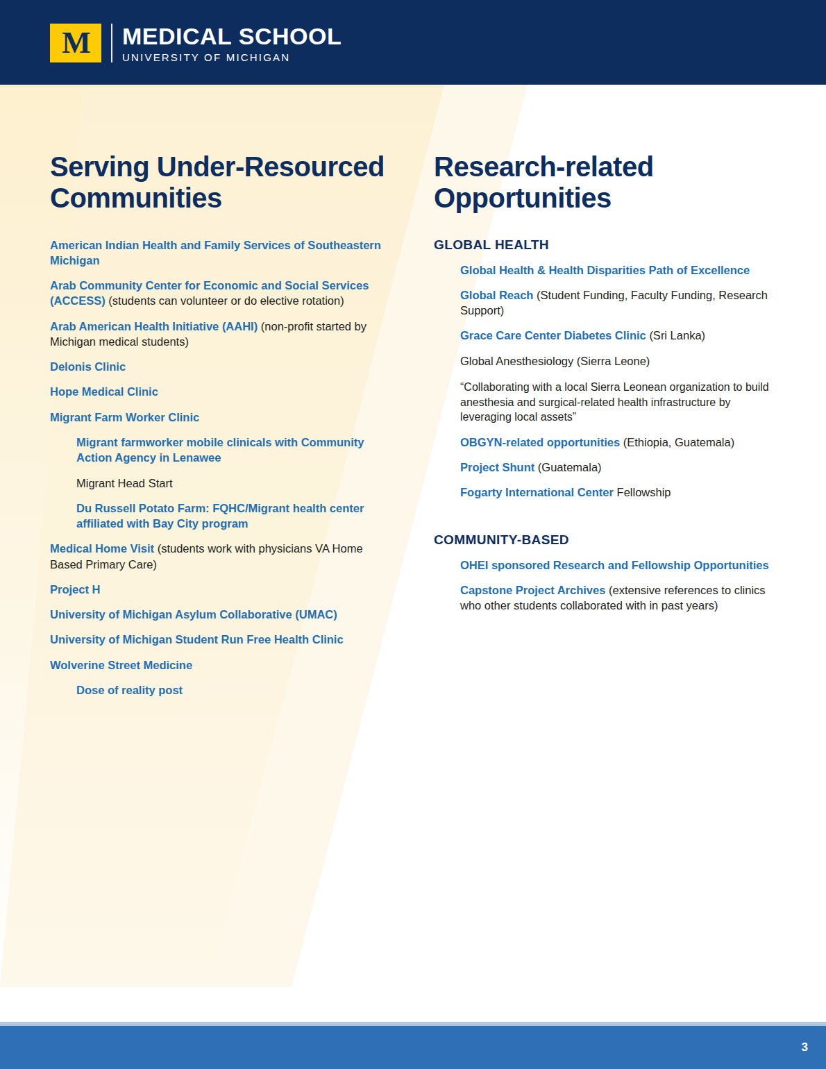M
MEDICAL SCHOOL
UNIVERSITY OF MICHIGAN
Serving Under-Resourced
Communities
American Indian Health and Family Services of Southeastern Michigan
Arab Community Center for Economic and Social Services (ACCESS) (students can volunteer or do elective rotation)
Arab American Health Initiative (AAHI) (non-profit started by Michigan medical students)
Delonis Clinic
Hope Medical Clinic
Migrant Farm Worker Clinic
Migrant farmworker mobile clinicals with Community Action Agency in Lenawee
Migrant Head Start
Du Russell Potato Farm: FQHC/Migrant health center affiliated with Bay City program
Medical Home Visit (students work with physicians VA Home Based Primary Care)
Project H
University of Michigan Asylum Collaborative (UMAC)
University of Michigan Student Run Free Health Clinic
Wolverine Street Medicine
Dose of reality post
Research-related
Opportunities
GLOBAL HEALTH
Global Health & Health Disparities Path of Excellence
Global Reach (Student Funding, Faculty Funding, Research Support)
Grace Care Center Diabetes Clinic (Sri Lanka)
Global Anesthesiology (Sierra Leone)
“Collaborating with a local Sierra Leonean organization to build anesthesia and surgical-related health infrastructure by leveraging local assets”
OBGYN-related opportunities (Ethiopia, Guatemala)
Project Shunt (Guatemala)
Fogarty International Center Fellowship
COMMUNITY-BASED
OHEI sponsored Research and Fellowship Opportunities
Capstone Project Archives (extensive references to clinics who other students collaborated with in past years)
3